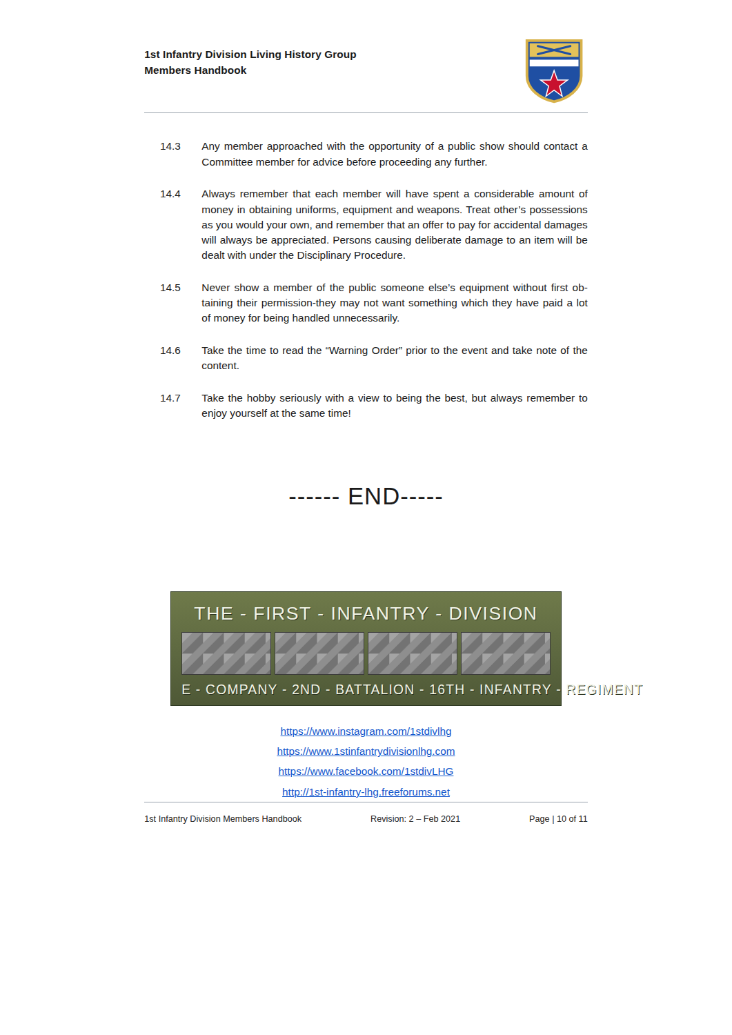1st Infantry Division Living History Group
Members Handbook
14.3 Any member approached with the opportunity of a public show should contact a Committee member for advice before proceeding any further.
14.4 Always remember that each member will have spent a considerable amount of money in obtaining uniforms, equipment and weapons. Treat other’s possessions as you would your own, and remember that an offer to pay for accidental damages will always be appreciated. Persons causing deliberate damage to an item will be dealt with under the Disciplinary Procedure.
14.5 Never show a member of the public someone else’s equipment without first obtaining their permission-they may not want something which they have paid a lot of money for being handled unnecessarily.
14.6 Take the time to read the “Warning Order” prior to the event and take note of the content.
14.7 Take the hobby seriously with a view to being the best, but always remember to enjoy yourself at the same time!
------ END-----
THE - FIRST - INFANTRY - DIVISION
E - COMPANY - 2ND - BATTALION - 16TH - INFANTRY - REGIMENT
https://www.instagram.com/1stdivlhg
https://www.1stinfantrydivisionlhg.com
https://www.facebook.com/1stdivLHG
http://1st-infantry-lhg.freeforums.net
1st Infantry Division Members Handbook
Revision: 2 – Feb 2021
Page | 10 of 11